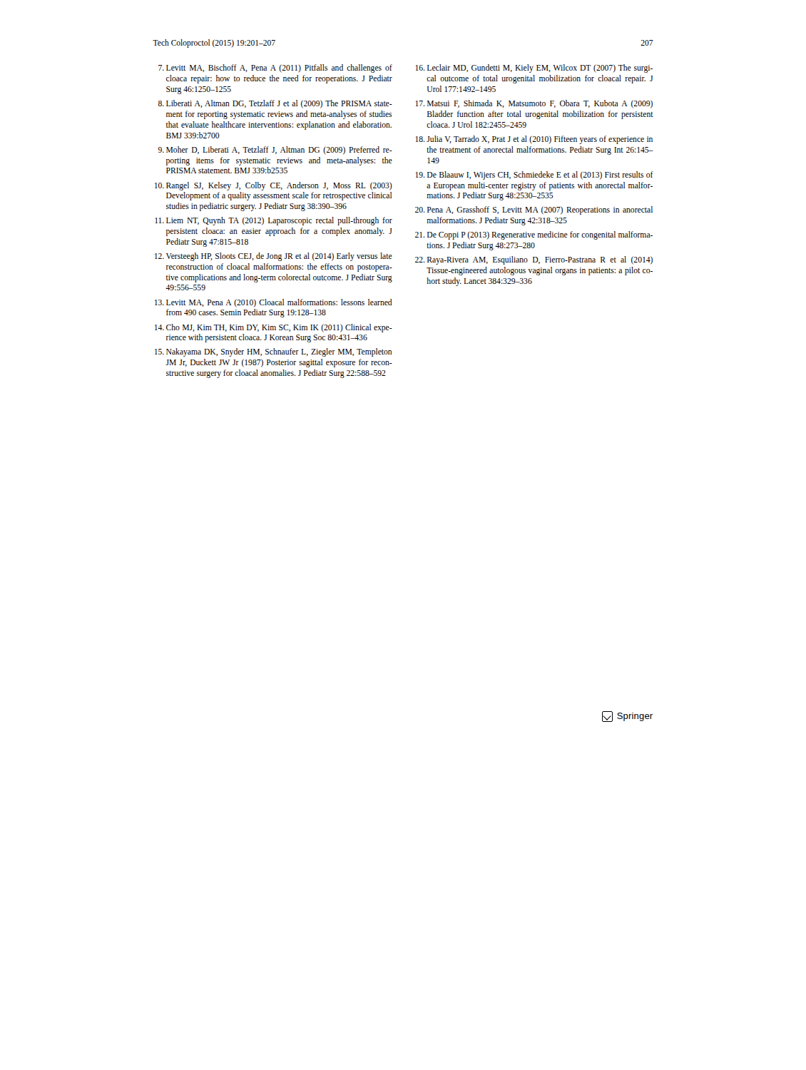Tech Coloproctol (2015) 19:201–207
207
Levitt MA, Bischoff A, Pena A (2011) Pitfalls and challenges of cloaca repair: how to reduce the need for reoperations. J Pediatr Surg 46:1250–1255
Liberati A, Altman DG, Tetzlaff J et al (2009) The PRISMA statement for reporting systematic reviews and meta-analyses of studies that evaluate healthcare interventions: explanation and elaboration. BMJ 339:b2700
Moher D, Liberati A, Tetzlaff J, Altman DG (2009) Preferred reporting items for systematic reviews and meta-analyses: the PRISMA statement. BMJ 339:b2535
Rangel SJ, Kelsey J, Colby CE, Anderson J, Moss RL (2003) Development of a quality assessment scale for retrospective clinical studies in pediatric surgery. J Pediatr Surg 38:390–396
Liem NT, Quynh TA (2012) Laparoscopic rectal pull-through for persistent cloaca: an easier approach for a complex anomaly. J Pediatr Surg 47:815–818
Versteegh HP, Sloots CEJ, de Jong JR et al (2014) Early versus late reconstruction of cloacal malformations: the effects on postoperative complications and long-term colorectal outcome. J Pediatr Surg 49:556–559
Levitt MA, Pena A (2010) Cloacal malformations: lessons learned from 490 cases. Semin Pediatr Surg 19:128–138
Cho MJ, Kim TH, Kim DY, Kim SC, Kim IK (2011) Clinical experience with persistent cloaca. J Korean Surg Soc 80:431–436
Nakayama DK, Snyder HM, Schnaufer L, Ziegler MM, Templeton JM Jr, Duckett JW Jr (1987) Posterior sagittal exposure for reconstructive surgery for cloacal anomalies. J Pediatr Surg 22:588–592
Leclair MD, Gundetti M, Kiely EM, Wilcox DT (2007) The surgical outcome of total urogenital mobilization for cloacal repair. J Urol 177:1492–1495
Matsui F, Shimada K, Matsumoto F, Obara T, Kubota A (2009) Bladder function after total urogenital mobilization for persistent cloaca. J Urol 182:2455–2459
Julia V, Tarrado X, Prat J et al (2010) Fifteen years of experience in the treatment of anorectal malformations. Pediatr Surg Int 26:145–149
De Blaauw I, Wijers CH, Schmiedeke E et al (2013) First results of a European multi-center registry of patients with anorectal malformations. J Pediatr Surg 48:2530–2535
Pena A, Grasshoff S, Levitt MA (2007) Reoperations in anorectal malformations. J Pediatr Surg 42:318–325
De Coppi P (2013) Regenerative medicine for congenital malformations. J Pediatr Surg 48:273–280
Raya-Rivera AM, Esquiliano D, Fierro-Pastrana R et al (2014) Tissue-engineered autologous vaginal organs in patients: a pilot cohort study. Lancet 384:329–336
Springer